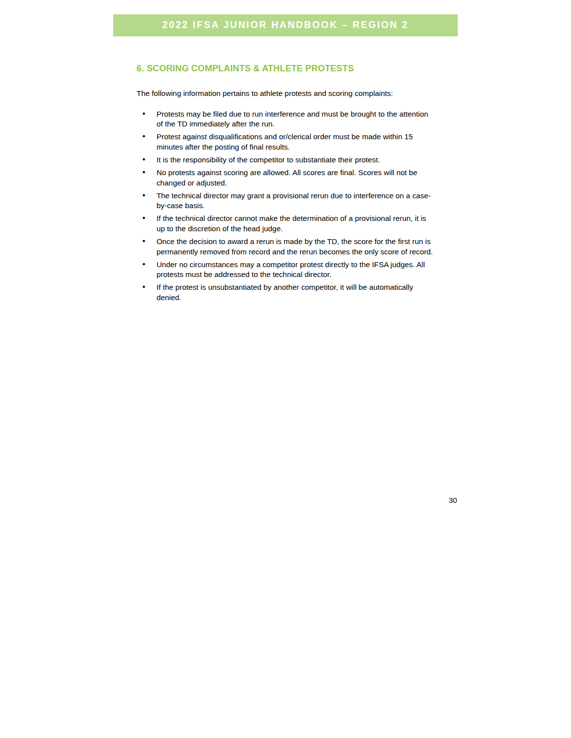2022 IFSA Junior Handbook – Region 2
6. SCORING COMPLAINTS & ATHLETE PROTESTS
The following information pertains to athlete protests and scoring complaints:
Protests may be filed due to run interference and must be brought to the attention of the TD immediately after the run.
Protest against disqualifications and or/clerical order must be made within 15 minutes after the posting of final results.
It is the responsibility of the competitor to substantiate their protest.
No protests against scoring are allowed. All scores are final. Scores will not be changed or adjusted.
The technical director may grant a provisional rerun due to interference on a case-by-case basis.
If the technical director cannot make the determination of a provisional rerun, it is up to the discretion of the head judge.
Once the decision to award a rerun is made by the TD, the score for the first run is permanently removed from record and the rerun becomes the only score of record.
Under no circumstances may a competitor protest directly to the IFSA judges. All protests must be addressed to the technical director.
If the protest is unsubstantiated by another competitor, it will be automatically denied.
30